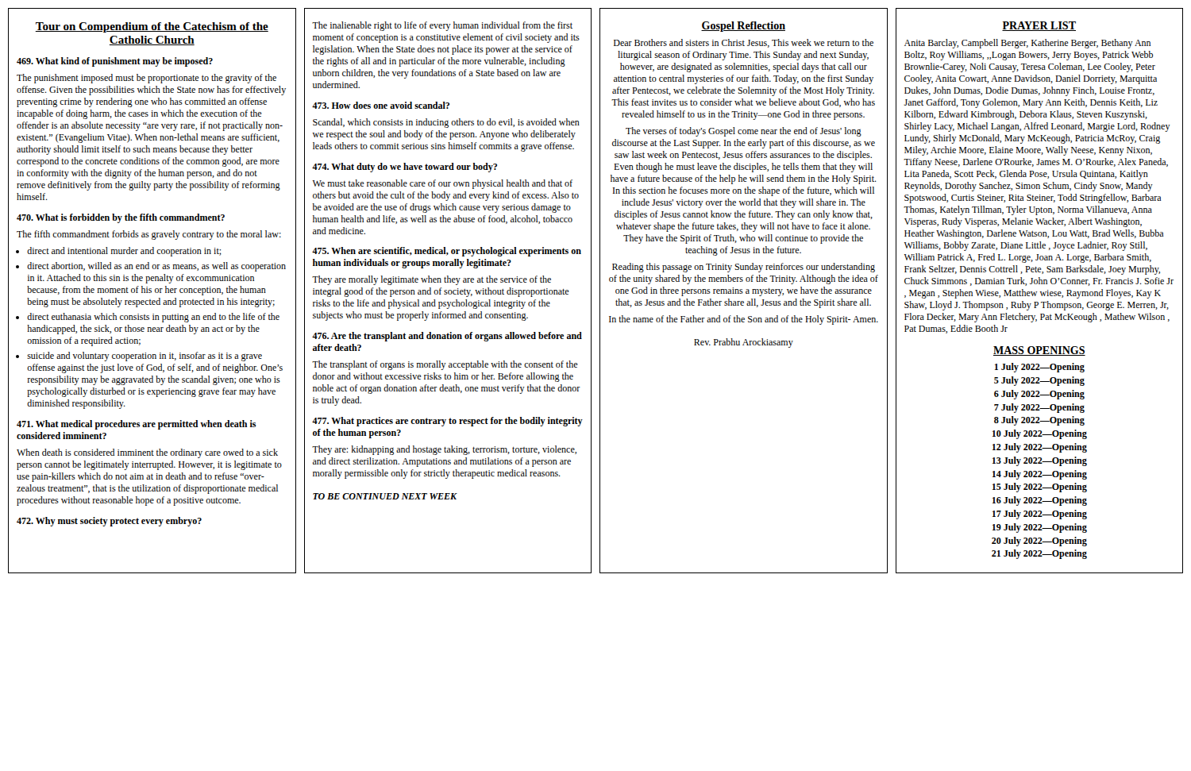Tour on Compendium of the Catechism of the Catholic Church
469. What kind of punishment may be imposed?
The punishment imposed must be proportionate to the gravity of the offense. Given the possibilities which the State now has for effectively preventing crime by rendering one who has committed an offense incapable of doing harm, the cases in which the execution of the offender is an absolute necessity “are very rare, if not practically non-existent.” (Evangelium Vitae). When non-lethal means are sufficient, authority should limit itself to such means because they better correspond to the concrete conditions of the common good, are more in conformity with the dignity of the human person, and do not remove definitively from the guilty party the possibility of reforming himself.
470. What is forbidden by the fifth commandment?
The fifth commandment forbids as gravely contrary to the moral law:
direct and intentional murder and cooperation in it;
direct abortion, willed as an end or as means, as well as cooperation in it. Attached to this sin is the penalty of excommunication because, from the moment of his or her conception, the human being must be absolutely respected and protected in his integrity;
direct euthanasia which consists in putting an end to the life of the handicapped, the sick, or those near death by an act or by the omission of a required action;
suicide and voluntary cooperation in it, insofar as it is a grave offense against the just love of God, of self, and of neighbor. One’s responsibility may be aggravated by the scandal given; one who is psychologically disturbed or is experiencing grave fear may have diminished responsibility.
471. What medical procedures are permitted when death is considered imminent?
When death is considered imminent the ordinary care owed to a sick person cannot be legitimately interrupted. However, it is legitimate to use pain-killers which do not aim at in death and to refuse “over-zealous treatment”, that is the utilization of disproportionate medical procedures without reasonable hope of a positive outcome.
472. Why must society protect every embryo?
The inalienable right to life of every human individual from the first moment of conception is a constitutive element of civil society and its legislation. When the State does not place its power at the service of the rights of all and in particular of the more vulnerable, including unborn children, the very foundations of a State based on law are undermined.
473. How does one avoid scandal?
Scandal, which consists in inducing others to do evil, is avoided when we respect the soul and body of the person. Anyone who deliberately leads others to commit serious sins himself commits a grave offense.
474. What duty do we have toward our body?
We must take reasonable care of our own physical health and that of others but avoid the cult of the body and every kind of excess. Also to be avoided are the use of drugs which cause very serious damage to human health and life, as well as the abuse of food, alcohol, tobacco and medicine.
475. When are scientific, medical, or psychological experiments on human individuals or groups morally legitimate?
They are morally legitimate when they are at the service of the integral good of the person and of society, without disproportionate risks to the life and physical and psychological integrity of the subjects who must be properly informed and consenting.
476. Are the transplant and donation of organs allowed before and after death?
The transplant of organs is morally acceptable with the consent of the donor and without excessive risks to him or her. Before allowing the noble act of organ donation after death, one must verify that the donor is truly dead.
477. What practices are contrary to respect for the bodily integrity of the human person?
They are: kidnapping and hostage taking, terrorism, torture, violence, and direct sterilization. Amputations and mutilations of a person are morally permissible only for strictly therapeutic medical reasons.
TO BE CONTINUED NEXT WEEK
Gospel Reflection
Dear Brothers and sisters in Christ Jesus, This week we return to the liturgical season of Ordinary Time. This Sunday and next Sunday, however, are designated as solemnities, special days that call our attention to central mysteries of our faith. Today, on the first Sunday after Pentecost, we celebrate the Solemnity of the Most Holy Trinity. This feast invites us to consider what we believe about God, who has revealed himself to us in the Trinity—one God in three persons.
The verses of today's Gospel come near the end of Jesus' long discourse at the Last Supper. In the early part of this discourse, as we saw last week on Pentecost, Jesus offers assurances to the disciples. Even though he must leave the disciples, he tells them that they will have a future because of the help he will send them in the Holy Spirit. In this section he focuses more on the shape of the future, which will include Jesus' victory over the world that they will share in. The disciples of Jesus cannot know the future. They can only know that, whatever shape the future takes, they will not have to face it alone. They have the Spirit of Truth, who will continue to provide the teaching of Jesus in the future.
Reading this passage on Trinity Sunday reinforces our understanding of the unity shared by the members of the Trinity. Although the idea of one God in three persons remains a mystery, we have the assurance that, as Jesus and the Father share all, Jesus and the Spirit share all.
In the name of the Father and of the Son and of the Holy Spirit- Amen.
Rev. Prabhu Arockiasamy
PRAYER LIST
Anita Barclay, Campbell Berger, Katherine Berger, Bethany Ann Boltz, Roy Williams, ,,Logan Bowers, Jerry Boyes, Patrick Webb Brownlie-Carey, Noli Causay, Teresa Coleman, Lee Cooley, Peter Cooley, Anita Cowart, Anne Davidson, Daniel Dorriety, Marquitta Dukes, John Dumas, Dodie Dumas, Johnny Finch, Louise Frontz, Janet Gafford, Tony Golemon, Mary Ann Keith, Dennis Keith, Liz Kilborn, Edward Kimbrough, Debora Klaus, Steven Kuszynski, Shirley Lacy, Michael Langan, Alfred Leonard, Margie Lord, Rodney Lundy, Shirly McDonald, Mary McKeough, Patricia McRoy, Craig Miley, Archie Moore, Elaine Moore, Wally Neese, Kenny Nixon, Tiffany Neese, Darlene O'Rourke, James M. O’Rourke, Alex Paneda, Lita Paneda, Scott Peck, Glenda Pose, Ursula Quintana, Kaitlyn Reynolds, Dorothy Sanchez, Simon Schum, Cindy Snow, Mandy Spotswood, Curtis Steiner, Rita Steiner, Todd Stringfellow, Barbara Thomas, Katelyn Tillman, Tyler Upton, Norma Villanueva, Anna Visperas, Rudy Visperas, Melanie Wacker, Albert Washington, Heather Washington, Darlene Watson, Lou Watt, Brad Wells, Bubba Williams, Bobby Zarate, Diane Little , Joyce Ladnier, Roy Still, William Patrick A, Fred L. Lorge, Joan A. Lorge, Barbara Smith, Frank Seltzer, Dennis Cottrell , Pete, Sam Barksdale, Joey Murphy, Chuck Simmons , Damian Turk, John O’Conner, Fr. Francis J. Sofie Jr , Megan , Stephen Wiese, Matthew wiese, Raymond Floyes, Kay K Shaw, Lloyd J. Thompson , Ruby P Thompson, George E. Merren, Jr, Flora Decker, Mary Ann Fletchery, Pat McKeough , Mathew Wilson , Pat Dumas, Eddie Booth Jr
MASS OPENINGS
1 July 2022—Opening
5 July 2022—Opening
6 July 2022—Opening
7 July 2022—Opening
8 July 2022—Opening
10 July 2022—Opening
12 July 2022—Opening
13 July 2022—Opening
14 July 2022—Opening
15 July 2022—Opening
16 July 2022—Opening
17 July 2022—Opening
19 July 2022—Opening
20 July 2022—Opening
21 July 2022—Opening